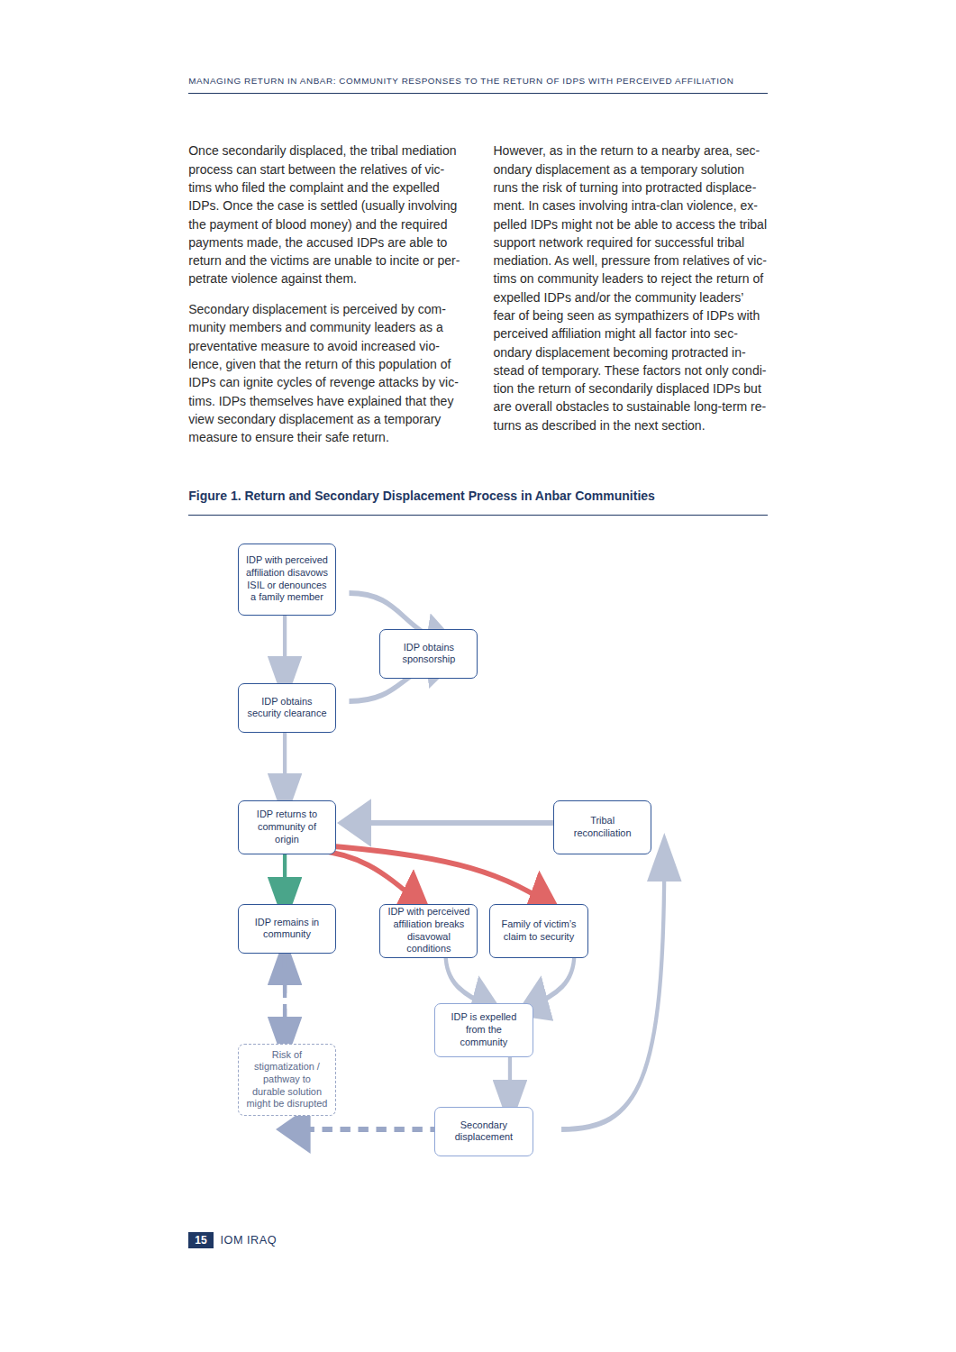Managing Return in Anbar: Community Responses to the Return of IDPs with Perceived Affiliation
Once secondarily displaced, the tribal mediation process can start between the relatives of victims who filed the complaint and the expelled IDPs. Once the case is settled (usually involving the payment of blood money) and the required payments made, the accused IDPs are able to return and the victims are unable to incite or perpetrate violence against them.
Secondary displacement is perceived by community members and community leaders as a preventative measure to avoid increased violence, given that the return of this population of IDPs can ignite cycles of revenge attacks by victims. IDPs themselves have explained that they view secondary displacement as a temporary measure to ensure their safe return.
However, as in the return to a nearby area, secondary displacement as a temporary solution runs the risk of turning into protracted displacement. In cases involving intra-clan violence, expelled IDPs might not be able to access the tribal support network required for successful tribal mediation. As well, pressure from relatives of victims on community leaders to reject the return of expelled IDPs and/or the community leaders’ fear of being seen as sympathizers of IDPs with perceived affiliation might all factor into secondary displacement becoming protracted instead of temporary. These factors not only condition the return of secondarily displaced IDPs but are overall obstacles to sustainable long-term returns as described in the next section.
Figure 1. Return and Secondary Displacement Process in Anbar Communities
IDP with perceived affiliation disavows ISIL or denounces a family member
IDP obtains sponsorship
IDP obtains security clearance
IDP returns to community of origin
Tribal reconciliation
IDP remains in community
IDP with perceived affiliation breaks disavowal conditions
Family of victim’s claim to security
IDP is expelled from the community
Risk of stigmatization / pathway to durable solution might be disrupted
Secondary displacement
15 IOM IRAQ